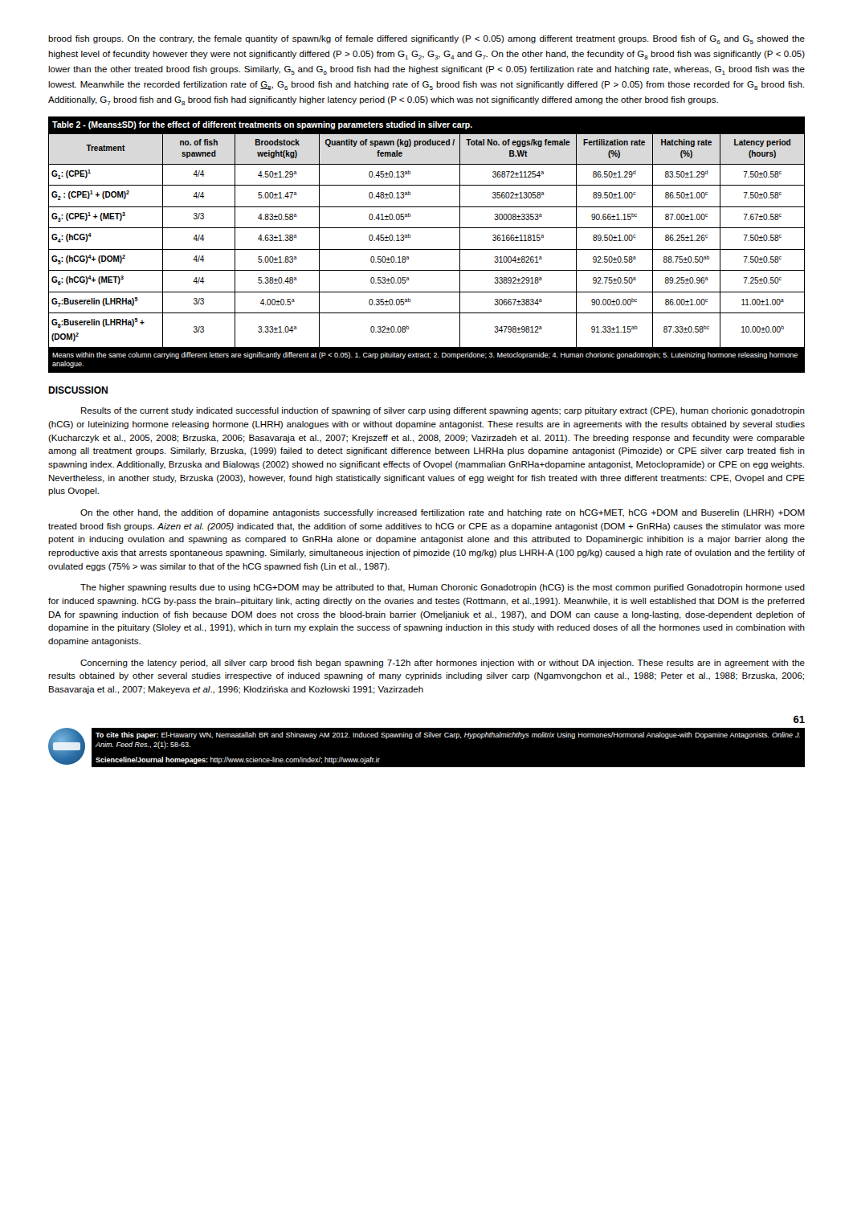brood fish groups. On the contrary, the female quantity of spawn/kg of female differed significantly (P < 0.05) among different treatment groups. Brood fish of G6 and G5 showed the highest level of fecundity however they were not significantly differed (P > 0.05) from G1 G2, G3, G4 and G7. On the other hand, the fecundity of G8 brood fish was significantly (P < 0.05) lower than the other treated brood fish groups. Similarly, G5 and G6 brood fish had the highest significant (P < 0.05) fertilization rate and hatching rate, whereas, G1 brood fish was the lowest. Meanwhile the recorded fertilization rate of G5, G6 brood fish and hatching rate of G5 brood fish was not significantly differed (P > 0.05) from those recorded for G8 brood fish. Additionally, G7 brood fish and G8 brood fish had significantly higher latency period (P < 0.05) which was not significantly differed among the other brood fish groups.
Table 2 - (Means±SD) for the effect of different treatments on spawning parameters studied in silver carp.
| Treatment | no. of fish spawned | Broodstock weight(kg) | Quantity of spawn (kg) produced / female | Total No. of eggs/kg female B.Wt | Fertilization rate (%) | Hatching rate (%) | Latency period (hours) |
| --- | --- | --- | --- | --- | --- | --- | --- |
| G 1 : (CPE) 1 | 4/4 | 4.50±1.29 a | 0.45±0.13 ab | 36872±11254 a | 86.50±1.29 d | 83.50±1.29 d | 7.50±0.58 c |
| G 2 : (CPE) 1 + (DOM) 2 | 4/4 | 5.00±1.47 a | 0.48±0.13 ab | 35602±13058 a | 89.50±1.00 c | 86.50±1.00 c | 7.50±0.58 c |
| G 3 : (CPE) 1 + (MET) 3 | 3/3 | 4.83±0.58 a | 0.41±0.05 ab | 30008±3353 a | 90.66±1.15 bc | 87.00±1.00 c | 7.67±0.58 c |
| G 4 : (hCG) 4 | 4/4 | 4.63±1.38 a | 0.45±0.13 ab | 36166±11815 a | 89.50±1.00 c | 86.25±1.26 c | 7.50±0.58 c |
| G 5 : (hCG) 4 + (DOM) 2 | 4/4 | 5.00±1.83 a | 0.50±0.18 a | 31004±8261 a | 92.50±0.58 a | 88.75±0.50 ab | 7.50±0.58 c |
| G 6 : (hCG) 4 + (MET) 3 | 4/4 | 5.38±0.48 a | 0.53±0.05 a | 33892±2918 a | 92.75±0.50 a | 89.25±0.96 a | 7.25±0.50 c |
| G 7 :Buserelin (LHRHa) 5 | 3/3 | 4.00±0.5 a | 0.35±0.05 ab | 30667±3834 a | 90.00±0.00 bc | 86.00±1.00 c | 11.00±1.00 a |
| G 8 :Buserelin (LHRHa) 5 + (DOM) 2 | 3/3 | 3.33±1.04 a | 0.32±0.08 b | 34798±9812 a | 91.33±1.15 ab | 87.33±0.58 bc | 10.00±0.00 b |
Means within the same column carrying different letters are significantly different at (P < 0.05). 1. Carp pituitary extract; 2. Domperidone; 3. Metoclopramide; 4. Human chorionic gonadotropin; 5. Luteinizing hormone releasing hormone analogue.
DISCUSSION
Results of the current study indicated successful induction of spawning of silver carp using different spawning agents; carp pituitary extract (CPE), human chorionic gonadotropin (hCG) or luteinizing hormone releasing hormone (LHRH) analogues with or without dopamine antagonist. These results are in agreements with the results obtained by several studies (Kucharczyk et al., 2005, 2008; Brzuska, 2006; Basavaraja et al., 2007; Krejszeff et al., 2008, 2009; Vazirzadeh et al. 2011). The breeding response and fecundity were comparable among all treatment groups. Similarly, Brzuska, (1999) failed to detect significant difference between LHRHa plus dopamine antagonist (Pimozide) or CPE silver carp treated fish in spawning index. Additionally, Brzuska and Bialowąs (2002) showed no significant effects of Ovopel (mammalian GnRHa+dopamine antagonist, Metoclopramide) or CPE on egg weights. Nevertheless, in another study, Brzuska (2003), however, found high statistically significant values of egg weight for fish treated with three different treatments: CPE, Ovopel and CPE plus Ovopel.
On the other hand, the addition of dopamine antagonists successfully increased fertilization rate and hatching rate on hCG+MET, hCG +DOM and Buserelin (LHRH) +DOM treated brood fish groups. Aizen et al. (2005) indicated that, the addition of some additives to hCG or CPE as a dopamine antagonist (DOM + GnRHa) causes the stimulator was more potent in inducing ovulation and spawning as compared to GnRHa alone or dopamine antagonist alone and this attributed to Dopaminergic inhibition is a major barrier along the reproductive axis that arrests spontaneous spawning. Similarly, simultaneous injection of pimozide (10 mg/kg) plus LHRH-A (100 pg/kg) caused a high rate of ovulation and the fertility of ovulated eggs (75% > was similar to that of the hCG spawned fish (Lin et al., 1987).
The higher spawning results due to using hCG+DOM may be attributed to that, Human Choronic Gonadotropin (hCG) is the most common purified Gonadotropin hormone used for induced spawning. hCG by-pass the brain–pituitary link, acting directly on the ovaries and testes (Rottmann, et al.,1991). Meanwhile, it is well established that DOM is the preferred DA for spawning induction of fish because DOM does not cross the blood-brain barrier (Omeljaniuk et al., 1987), and DOM can cause a long-lasting, dose-dependent depletion of dopamine in the pituitary (Sloley et al., 1991), which in turn my explain the success of spawning induction in this study with reduced doses of all the hormones used in combination with dopamine antagonists.
Concerning the latency period, all silver carp brood fish began spawning 7-12h after hormones injection with or without DA injection. These results are in agreement with the results obtained by other several studies irrespective of induced spawning of many cyprinids including silver carp (Ngamvongchon et al., 1988; Peter et al., 1988; Brzuska, 2006; Basavaraja et al., 2007; Makeyeva et al., 1996; Kłodzińska and Kozłowski 1991; Vazirzadeh
61
To cite this paper: El-Hawarry WN, Nemaatallah BR and Shinaway AM 2012. Induced Spawning of Silver Carp, Hypophthalmichthys molitrix Using Hormones/Hormonal Analogue-with Dopamine Antagonists. Online J. Anim. Feed Res., 2(1): 58-63.
Scienceline/Journal homepages: http://www.science-line.com/index/; http://www.ojafr.ir